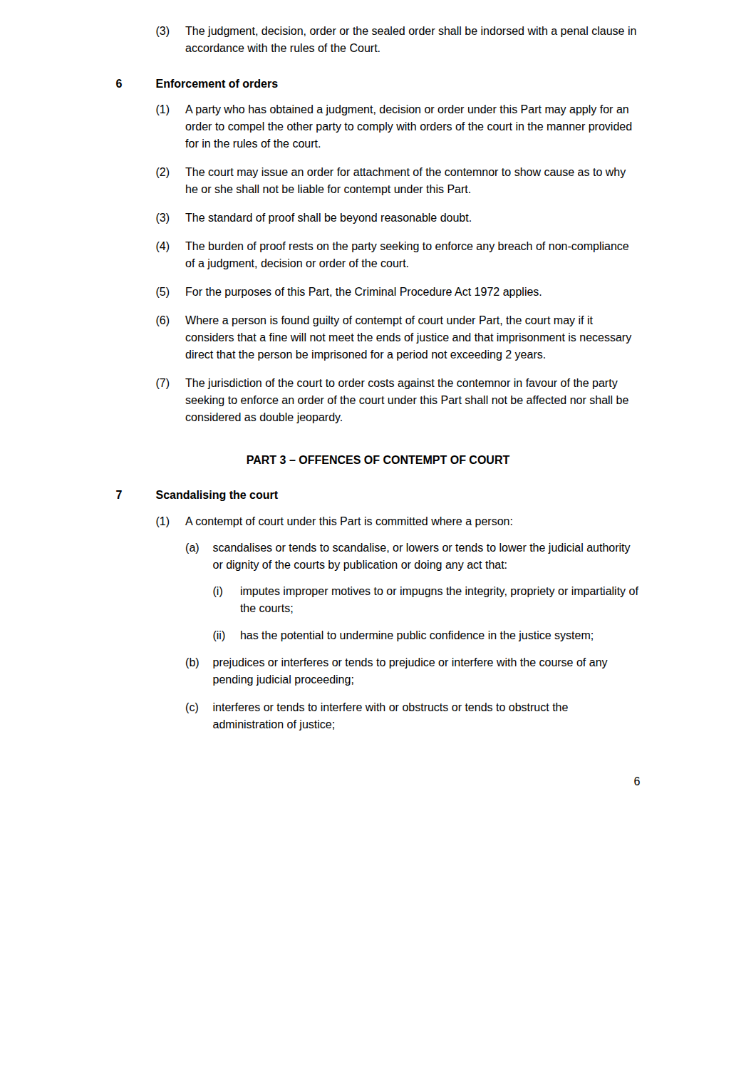The judgment, decision, order or the sealed order shall be indorsed with a penal clause in accordance with the rules of the Court.
6
Enforcement of orders
A party who has obtained a judgment, decision or order under this Part may apply for an order to compel the other party to comply with orders of the court in the manner provided for in the rules of the court.
The court may issue an order for attachment of the contemnor to show cause as to why he or she shall not be liable for contempt under this Part.
The standard of proof shall be beyond reasonable doubt.
The burden of proof rests on the party seeking to enforce any breach of non-compliance of a judgment, decision or order of the court.
For the purposes of this Part, the Criminal Procedure Act 1972 applies.
Where a person is found guilty of contempt of court under Part, the court may if it considers that a fine will not meet the ends of justice and that imprisonment is necessary direct that the person be imprisoned for a period not exceeding 2 years.
The jurisdiction of the court to order costs against the contemnor in favour of the party seeking to enforce an order of the court under this Part shall not be affected nor shall be considered as double jeopardy.
PART 3 – OFFENCES OF CONTEMPT OF COURT
7
Scandalising the court
A contempt of court under this Part is committed where a person:
scandalises or tends to scandalise, or lowers or tends to lower the judicial authority or dignity of the courts by publication or doing any act that:
imputes improper motives to or impugns the integrity, propriety or impartiality of the courts;
has the potential to undermine public confidence in the justice system;
prejudices or interferes or tends to prejudice or interfere with the course of any pending judicial proceeding;
interferes or tends to interfere with or obstructs or tends to obstruct the administration of justice;
6